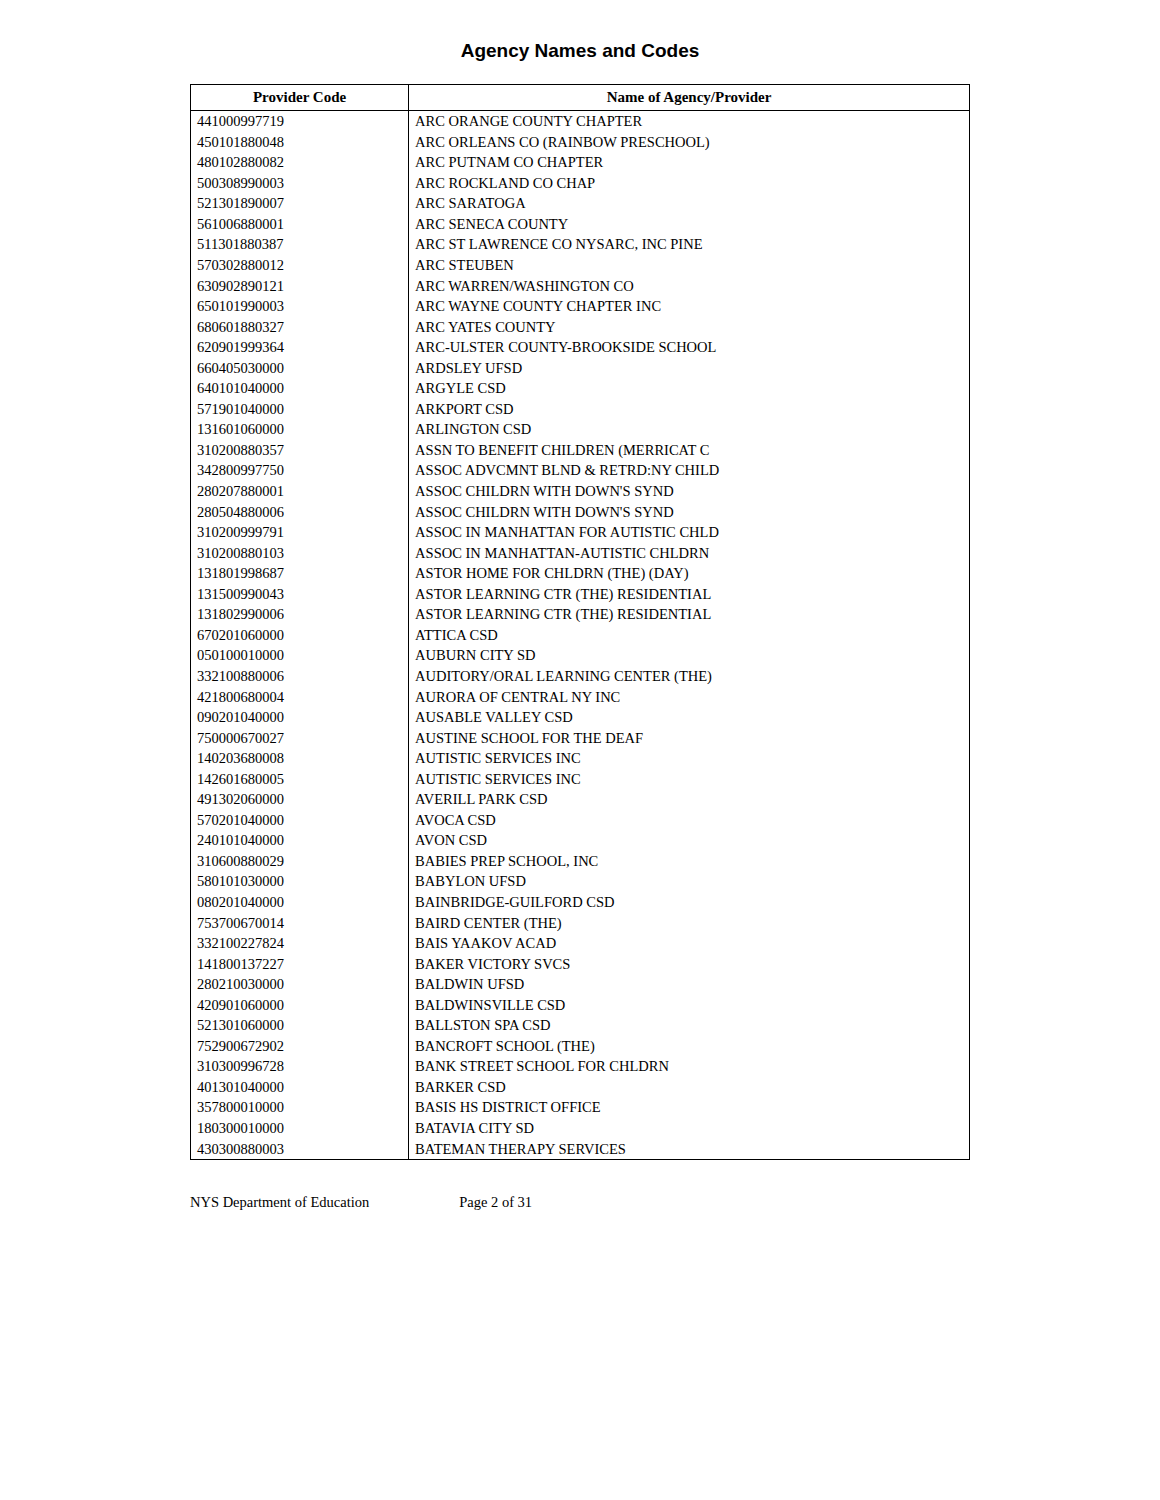Agency Names and Codes
| Provider Code | Name of Agency/Provider |
| --- | --- |
| 441000997719 | ARC ORANGE COUNTY CHAPTER |
| 450101880048 | ARC ORLEANS CO (RAINBOW PRESCHOOL) |
| 480102880082 | ARC PUTNAM CO CHAPTER |
| 500308990003 | ARC ROCKLAND CO CHAP |
| 521301890007 | ARC SARATOGA |
| 561006880001 | ARC SENECA COUNTY |
| 511301880387 | ARC ST LAWRENCE CO NYSARC, INC PINE |
| 570302880012 | ARC STEUBEN |
| 630902890121 | ARC WARREN/WASHINGTON CO |
| 650101990003 | ARC WAYNE COUNTY CHAPTER INC |
| 680601880327 | ARC YATES COUNTY |
| 620901999364 | ARC-ULSTER COUNTY-BROOKSIDE SCHOOL |
| 660405030000 | ARDSLEY UFSD |
| 640101040000 | ARGYLE CSD |
| 571901040000 | ARKPORT CSD |
| 131601060000 | ARLINGTON CSD |
| 310200880357 | ASSN TO BENEFIT CHILDREN (MERRICAT C |
| 342800997750 | ASSOC ADVCMNT BLND & RETRD:NY CHILD |
| 280207880001 | ASSOC CHILDRN WITH DOWN'S SYND |
| 280504880006 | ASSOC CHILDRN WITH DOWN'S SYND |
| 310200999791 | ASSOC IN MANHATTAN FOR AUTISTIC CHLD |
| 310200880103 | ASSOC IN MANHATTAN-AUTISTIC CHLDRN |
| 131801998687 | ASTOR HOME FOR CHLDRN (THE) (DAY) |
| 131500990043 | ASTOR LEARNING CTR (THE) RESIDENTIAL |
| 131802990006 | ASTOR LEARNING CTR (THE) RESIDENTIAL |
| 670201060000 | ATTICA CSD |
| 050100010000 | AUBURN CITY SD |
| 332100880006 | AUDITORY/ORAL LEARNING CENTER (THE) |
| 421800680004 | AURORA OF CENTRAL NY INC |
| 090201040000 | AUSABLE VALLEY CSD |
| 750000670027 | AUSTINE SCHOOL FOR THE DEAF |
| 140203680008 | AUTISTIC SERVICES INC |
| 142601680005 | AUTISTIC SERVICES INC |
| 491302060000 | AVERILL PARK CSD |
| 570201040000 | AVOCA CSD |
| 240101040000 | AVON CSD |
| 310600880029 | BABIES PREP SCHOOL, INC |
| 580101030000 | BABYLON UFSD |
| 080201040000 | BAINBRIDGE-GUILFORD CSD |
| 753700670014 | BAIRD CENTER (THE) |
| 332100227824 | BAIS YAAKOV ACAD |
| 141800137227 | BAKER VICTORY SVCS |
| 280210030000 | BALDWIN UFSD |
| 420901060000 | BALDWINSVILLE CSD |
| 521301060000 | BALLSTON SPA CSD |
| 752900672902 | BANCROFT SCHOOL (THE) |
| 310300996728 | BANK STREET SCHOOL FOR CHLDRN |
| 401301040000 | BARKER CSD |
| 357800010000 | BASIS HS DISTRICT OFFICE |
| 180300010000 | BATAVIA CITY SD |
| 430300880003 | BATEMAN THERAPY SERVICES |
NYS Department of Education Page 2 of 31